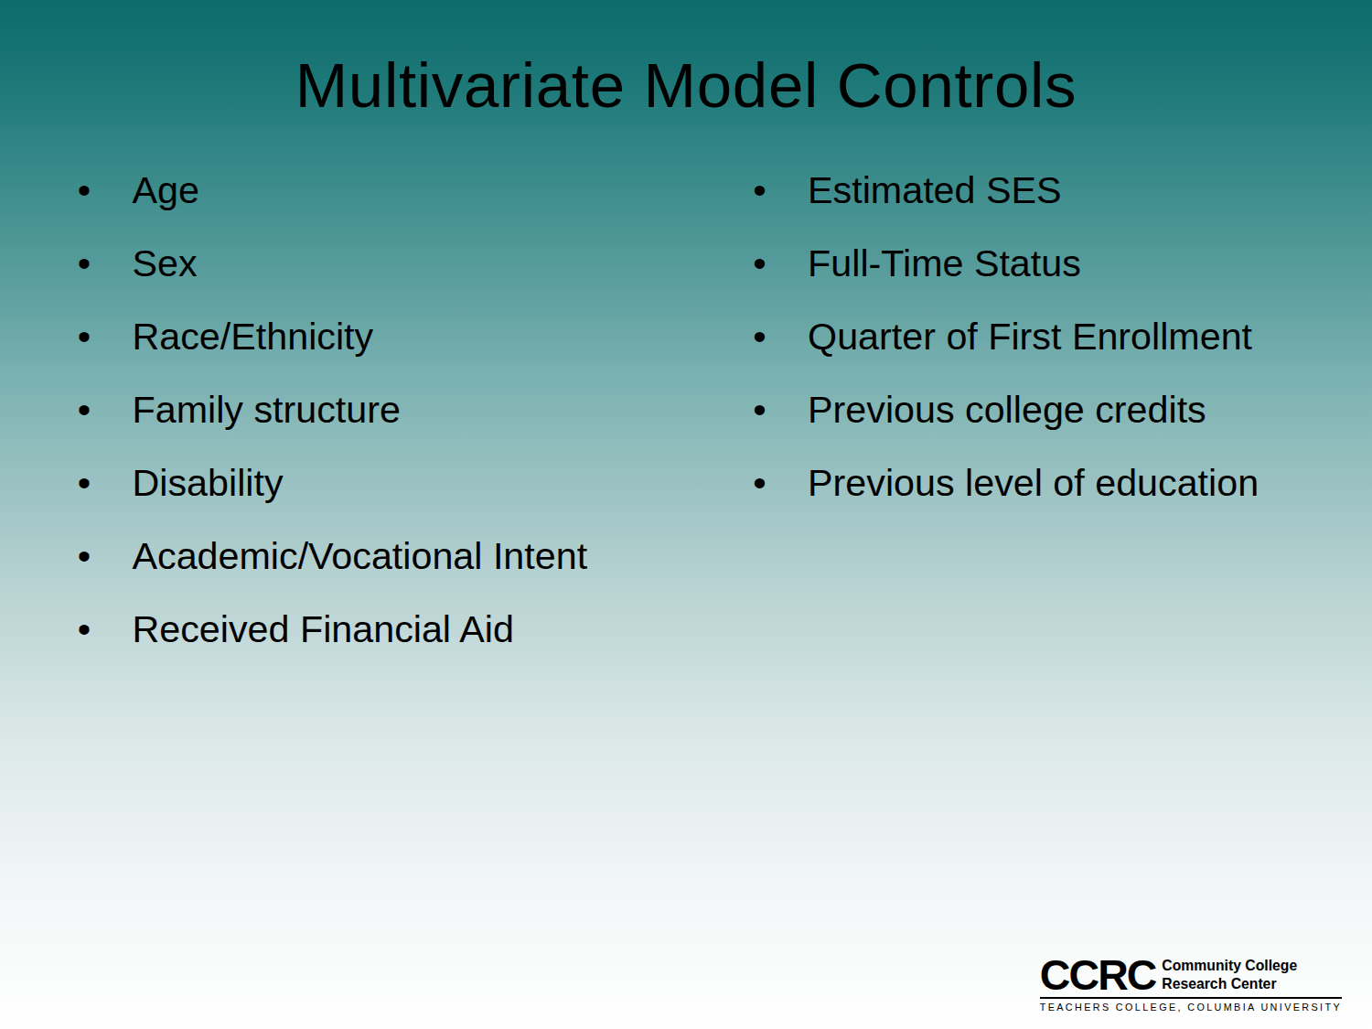Multivariate Model Controls
Age
Sex
Race/Ethnicity
Family structure
Disability
Academic/Vocational Intent
Received Financial Aid
Estimated SES
Full-Time Status
Quarter of First Enrollment
Previous college credits
Previous level of education
CCRC Community College
Research Center
TEACHERS COLLEGE, COLUMBIA UNIVERSITY